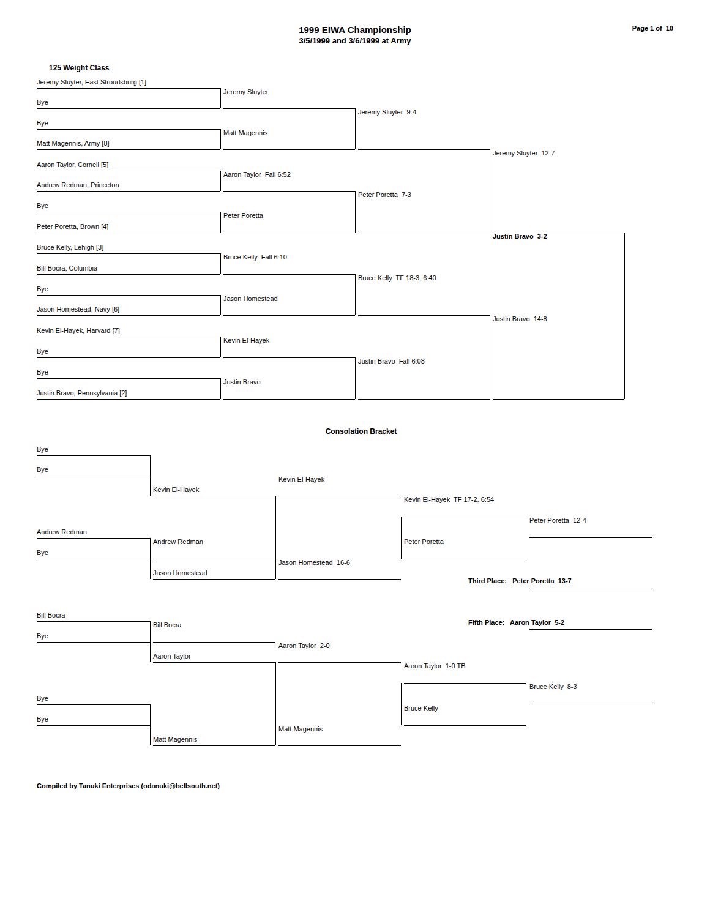Page 1 of 10
1999 EIWA Championship
3/5/1999 and 3/6/1999 at Army
125 Weight Class
Jeremy Sluyter, East Stroudsburg [1]
Bye
Bye
Matt Magennis, Army [8]
Aaron Taylor, Cornell [5]
Andrew Redman, Princeton
Bye
Peter Poretta, Brown [4]
Bruce Kelly, Lehigh [3]
Bill Bocra, Columbia
Bye
Jason Homestead, Navy [6]
Kevin El-Hayek, Harvard [7]
Bye
Bye
Justin Bravo, Pennsylvania [2]
Jeremy Sluyter
Matt Magennis
Aaron Taylor Fall 6:52
Peter Poretta
Bruce Kelly Fall 6:10
Jason Homestead
Kevin El-Hayek
Justin Bravo
Jeremy Sluyter 9-4
Peter Poretta 7-3
Bruce Kelly TF 18-3, 6:40
Justin Bravo Fall 6:08
Jeremy Sluyter 12-7
Justin Bravo 14-8
Justin Bravo 3-2
Consolation Bracket
Bye
Bye
Kevin El-Hayek
Andrew Redman
Bye
Andrew Redman
Jason Homestead
Bill Bocra
Bye
Bill Bocra
Aaron Taylor
Bye
Bye
Matt Magennis
Kevin El-Hayek
Jason Homestead 16-6
Aaron Taylor 2-0
Matt Magennis
Kevin El-Hayek TF 17-2, 6:54
Peter Poretta
Aaron Taylor 1-0 TB
Bruce Kelly
Peter Poretta 12-4
Bruce Kelly 8-3
Third Place: Peter Poretta 13-7
Fifth Place: Aaron Taylor 5-2
Compiled by Tanuki Enterprises (odanuki@bellsouth.net)